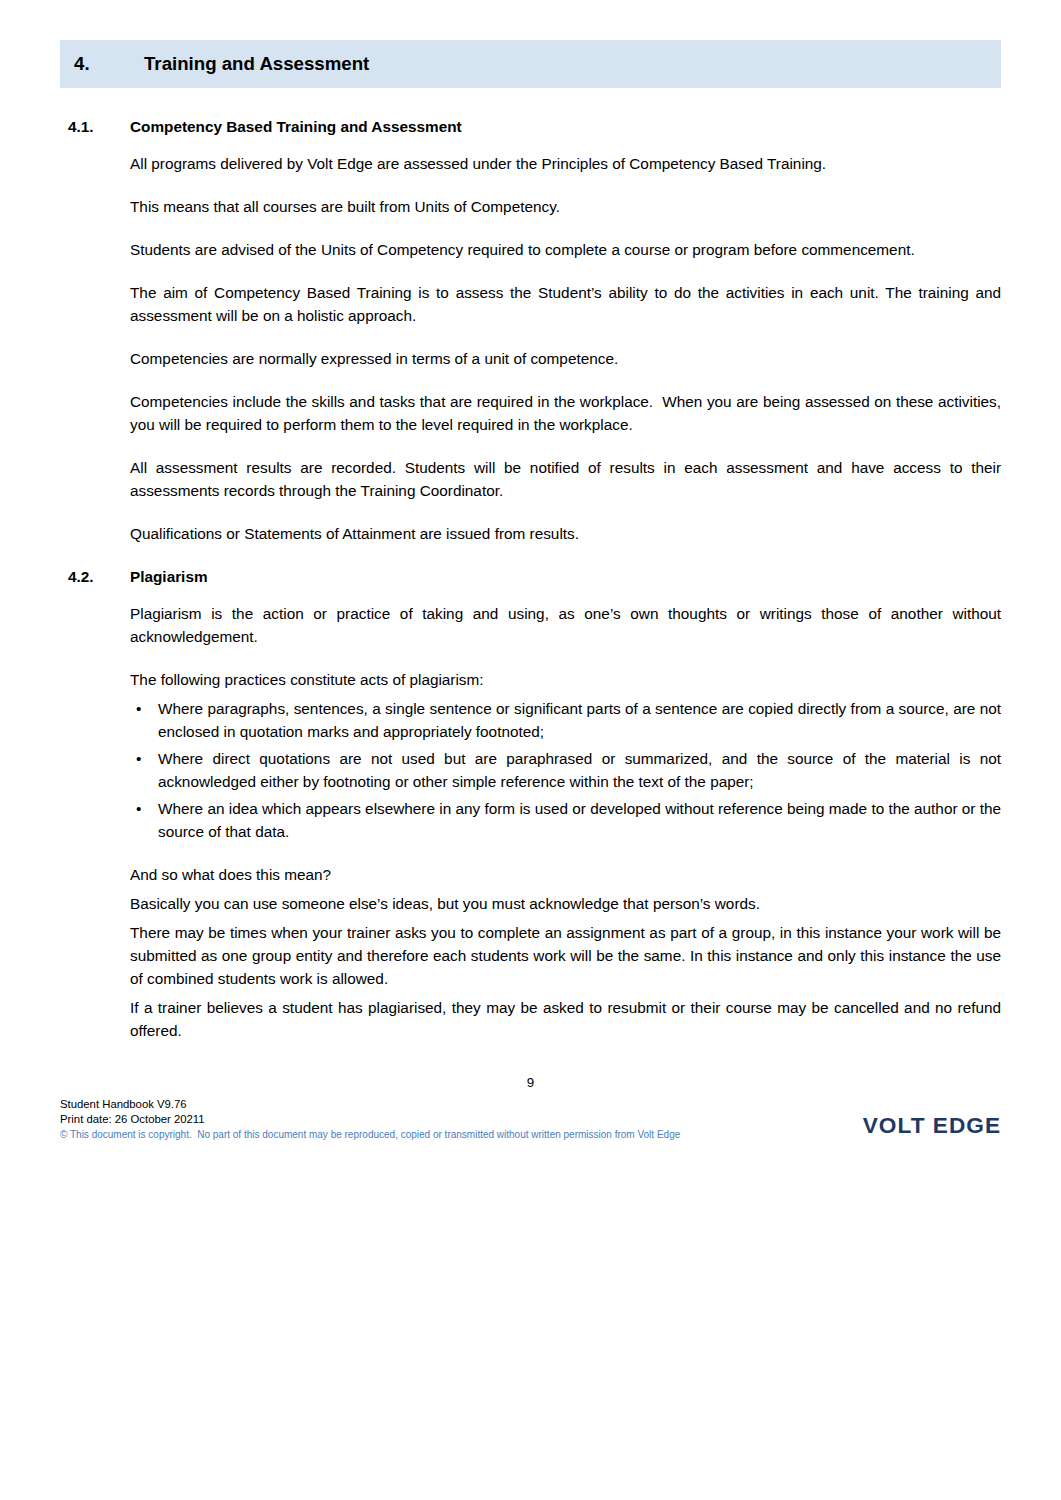4. Training and Assessment
4.1. Competency Based Training and Assessment
All programs delivered by Volt Edge are assessed under the Principles of Competency Based Training.
This means that all courses are built from Units of Competency.
Students are advised of the Units of Competency required to complete a course or program before commencement.
The aim of Competency Based Training is to assess the Student’s ability to do the activities in each unit. The training and assessment will be on a holistic approach.
Competencies are normally expressed in terms of a unit of competence.
Competencies include the skills and tasks that are required in the workplace. When you are being assessed on these activities, you will be required to perform them to the level required in the workplace.
All assessment results are recorded. Students will be notified of results in each assessment and have access to their assessments records through the Training Coordinator.
Qualifications or Statements of Attainment are issued from results.
4.2. Plagiarism
Plagiarism is the action or practice of taking and using, as one’s own thoughts or writings those of another without acknowledgement.
The following practices constitute acts of plagiarism:
Where paragraphs, sentences, a single sentence or significant parts of a sentence are copied directly from a source, are not enclosed in quotation marks and appropriately footnoted;
Where direct quotations are not used but are paraphrased or summarized, and the source of the material is not acknowledged either by footnoting or other simple reference within the text of the paper;
Where an idea which appears elsewhere in any form is used or developed without reference being made to the author or the source of that data.
And so what does this mean?
Basically you can use someone else’s ideas, but you must acknowledge that person’s words.
There may be times when your trainer asks you to complete an assignment as part of a group, in this instance your work will be submitted as one group entity and therefore each students work will be the same. In this instance and only this instance the use of combined students work is allowed.
If a trainer believes a student has plagiarised, they may be asked to resubmit or their course may be cancelled and no refund offered.
9
Student Handbook V9.76
Print date: 26 October 20211
© This document is copyright. No part of this document may be reproduced, copied or transmitted without written permission from Volt Edge
VOLT EDGE